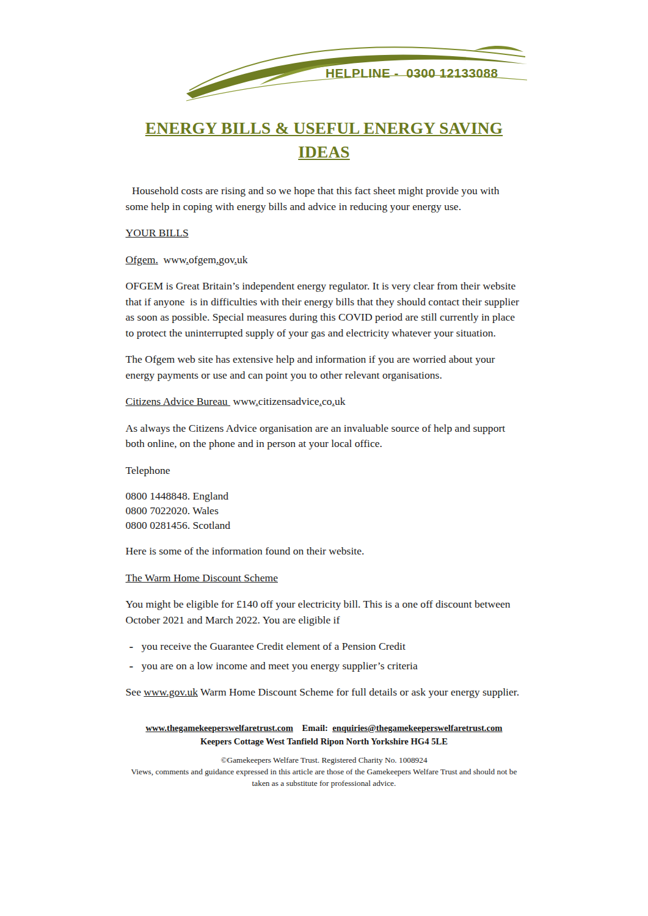HELPLINE - 0300 12133088
ENERGY BILLS & USEFUL ENERGY SAVING IDEAS
Household costs are rising and so we hope that this fact sheet might provide you with some help in coping with energy bills and advice in reducing your energy use.
YOUR BILLS
Ofgem. www. ofgem. gov. uk
OFGEM is Great Britain’s independent energy regulator. It is very clear from their website that if anyone is in difficulties with their energy bills that they should contact their supplier as soon as possible. Special measures during this COVID period are still currently in place to protect the uninterrupted supply of your gas and electricity whatever your situation.
The Ofgem web site has extensive help and information if you are worried about your energy payments or use and can point you to other relevant organisations.
Citizens Advice Bureau www. citizensadvice. co. uk
As always the Citizens Advice organisation are an invaluable source of help and support both online, on the phone and in person at your local office.
Telephone
0800 1448848. England
0800 7022020. Wales
0800 0281456. Scotland
Here is some of the information found on their website.
The Warm Home Discount Scheme
You might be eligible for £140 off your electricity bill. This is a one off discount between October 2021 and March 2022. You are eligible if
you receive the Guarantee Credit element of a Pension Credit
you are on a low income and meet you energy supplier’s criteria
See www.gov.uk Warm Home Discount Scheme for full details or ask your energy supplier.
www.thegamekeeperswelfaretrust.com Email: enquiries@thegamekeeperswelfaretrust.com
Keepers Cottage West Tanfield Ripon North Yorkshire HG4 5LE
©Gamekeepers Welfare Trust. Registered Charity No. 1008924
Views, comments and guidance expressed in this article are those of the Gamekeepers Welfare Trust and should not be taken as a substitute for professional advice.